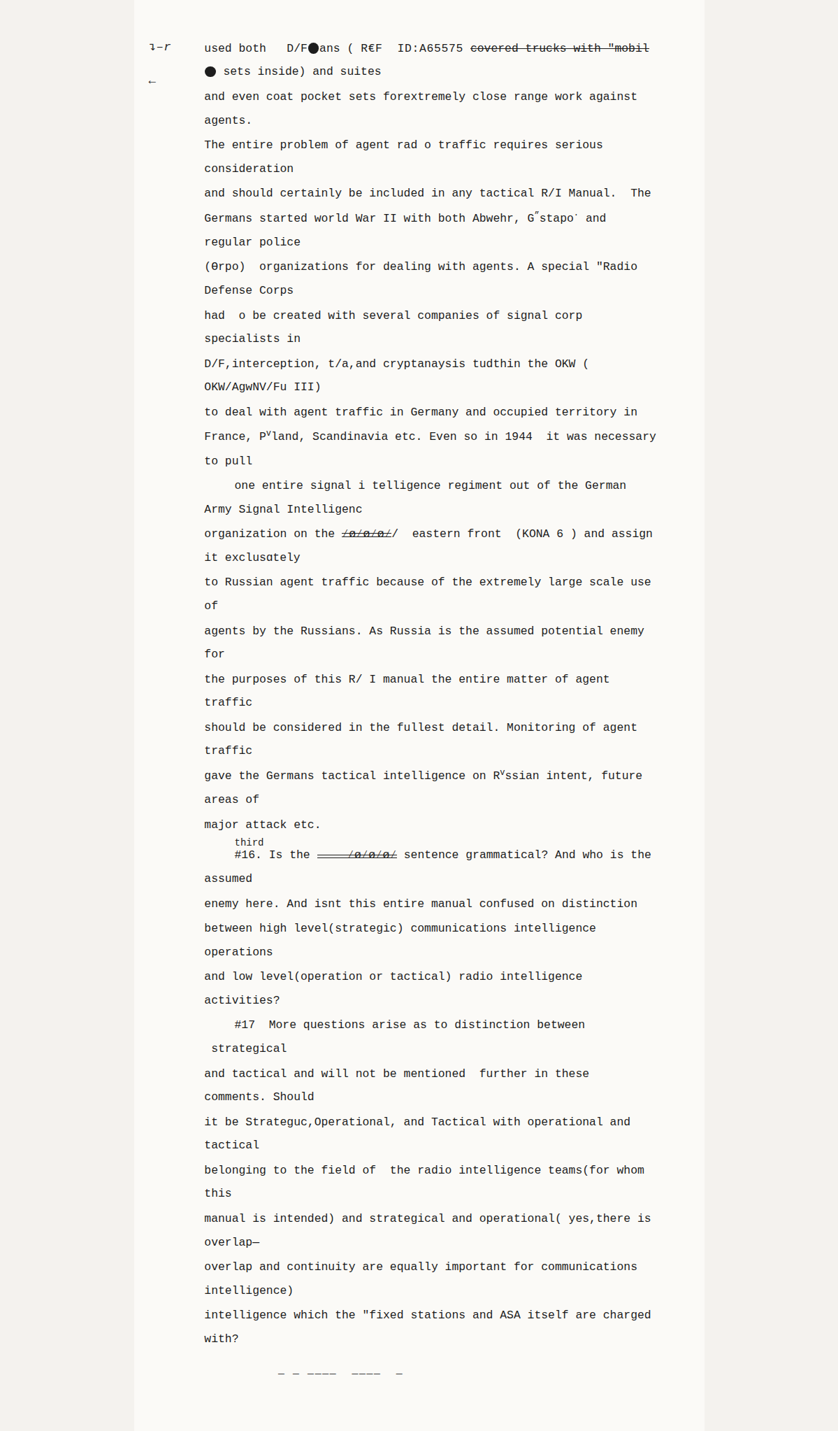↴–r
←
used both D/F ans ( R€F ID:A65575 covered trucks with "mobil sets inside) and suites
and even coat pocket sets forextremely close range work against agents.
The entire problem of agent rad o traffic requires serious consideration
and should certainly be included in any tactical R/I Manual. The
Germans started world War II with both Abwehr, G”stapo· and regular police
(Өrpo) organizations for dealing with agents. A special "Radio Defense Corps
had o be created with several companies of signal corp specialists in
D/F,interception, t/a,and cryptanaysis tudthin the OKW ( OKW/AgwNV/Fu III)
to deal with agent traffic in Germany and occupied territory in
France, Pvland, Scandinavia etc. Even so in 1944 it was necessary to pull
one entire signal i telligence regiment out of the German Army Signal Intelligenc
organization on the ⁄ø⁄ø⁄ø⁄/ eastern front (KONA 6 ) and assign it exclusɑtely
to Russian agent traffic because of the extremely large scale use of
agents by the Russians. As Russia is the assumed potential enemy for
the purposes of this R/ I manual the entire matter of agent traffic
should be considered in the fullest detail. Monitoring of agent traffic
gave the Germans tactical intelligence on Rvssian intent, future areas of
major attack etc.
third
#16. Is the ⁄ø⁄ø⁄ø⁄ sentence grammatical? And who is the assumed
enemy here. And isnt this entire manual confused on distinction
between high level(strategic) communications intelligence operations
and low level(operation or tactical) radio intelligence activities?
#17 More questions arise as to distinction between strategical
and tactical and will not be mentioned further in these comments. Should
it be Strateguc,Operational, and Tactical with operational and tactical
belonging to the field of the radio intelligence teams(for whom this
manual is intended) and strategical and operational( yes,there is overlap—
overlap and continuity are equally important for communications intelligence)
intelligence which the "fixed stations and ASA itself are charged with?
— — ———— ———— —